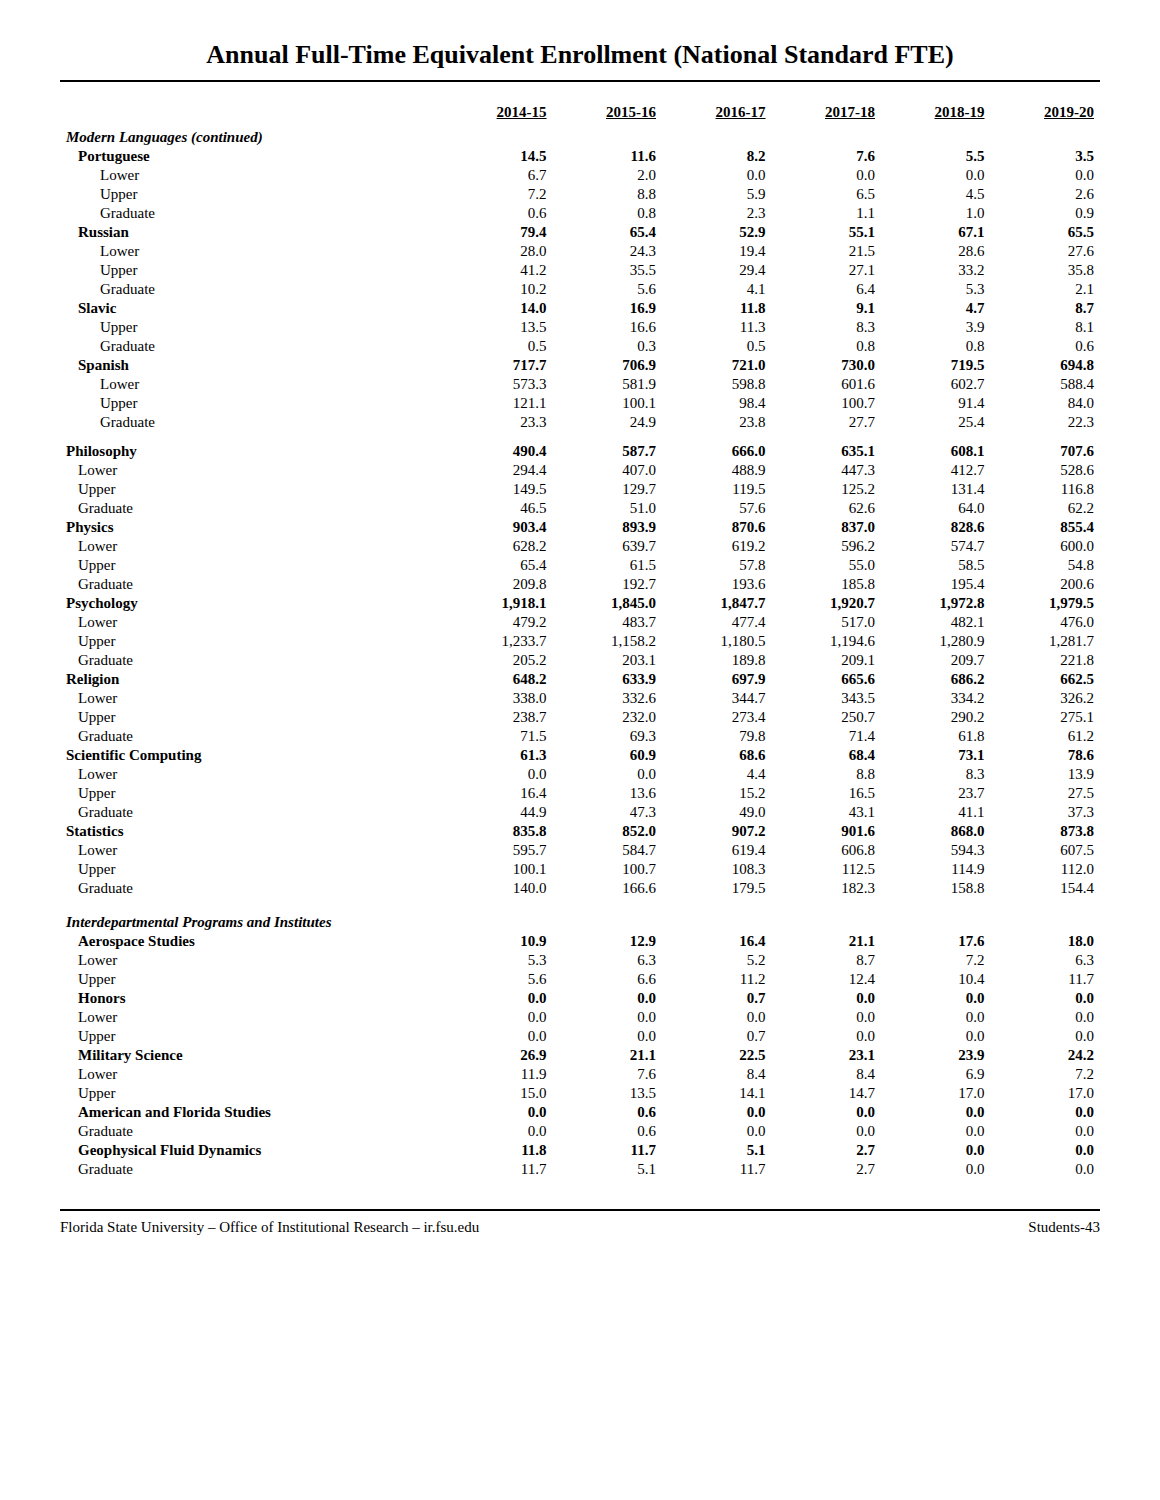Annual Full-Time Equivalent Enrollment (National Standard FTE)
| | 2014-15 | 2015-16 | 2016-17 | 2017-18 | 2018-19 | 2019-20 |
| --- | --- | --- | --- | --- | --- | --- |
| Modern Languages (continued) |
| Portuguese | 14.5 | 11.6 | 8.2 | 7.6 | 5.5 | 3.5 |
| Lower | 6.7 | 2.0 | 0.0 | 0.0 | 0.0 | 0.0 |
| Upper | 7.2 | 8.8 | 5.9 | 6.5 | 4.5 | 2.6 |
| Graduate | 0.6 | 0.8 | 2.3 | 1.1 | 1.0 | 0.9 |
| Russian | 79.4 | 65.4 | 52.9 | 55.1 | 67.1 | 65.5 |
| Lower | 28.0 | 24.3 | 19.4 | 21.5 | 28.6 | 27.6 |
| Upper | 41.2 | 35.5 | 29.4 | 27.1 | 33.2 | 35.8 |
| Graduate | 10.2 | 5.6 | 4.1 | 6.4 | 5.3 | 2.1 |
| Slavic | 14.0 | 16.9 | 11.8 | 9.1 | 4.7 | 8.7 |
| Upper | 13.5 | 16.6 | 11.3 | 8.3 | 3.9 | 8.1 |
| Graduate | 0.5 | 0.3 | 0.5 | 0.8 | 0.8 | 0.6 |
| Spanish | 717.7 | 706.9 | 721.0 | 730.0 | 719.5 | 694.8 |
| Lower | 573.3 | 581.9 | 598.8 | 601.6 | 602.7 | 588.4 |
| Upper | 121.1 | 100.1 | 98.4 | 100.7 | 91.4 | 84.0 |
| Graduate | 23.3 | 24.9 | 23.8 | 27.7 | 25.4 | 22.3 |
| Philosophy | 490.4 | 587.7 | 666.0 | 635.1 | 608.1 | 707.6 |
| Lower | 294.4 | 407.0 | 488.9 | 447.3 | 412.7 | 528.6 |
| Upper | 149.5 | 129.7 | 119.5 | 125.2 | 131.4 | 116.8 |
| Graduate | 46.5 | 51.0 | 57.6 | 62.6 | 64.0 | 62.2 |
| Physics | 903.4 | 893.9 | 870.6 | 837.0 | 828.6 | 855.4 |
| Lower | 628.2 | 639.7 | 619.2 | 596.2 | 574.7 | 600.0 |
| Upper | 65.4 | 61.5 | 57.8 | 55.0 | 58.5 | 54.8 |
| Graduate | 209.8 | 192.7 | 193.6 | 185.8 | 195.4 | 200.6 |
| Psychology | 1,918.1 | 1,845.0 | 1,847.7 | 1,920.7 | 1,972.8 | 1,979.5 |
| Lower | 479.2 | 483.7 | 477.4 | 517.0 | 482.1 | 476.0 |
| Upper | 1,233.7 | 1,158.2 | 1,180.5 | 1,194.6 | 1,280.9 | 1,281.7 |
| Graduate | 205.2 | 203.1 | 189.8 | 209.1 | 209.7 | 221.8 |
| Religion | 648.2 | 633.9 | 697.9 | 665.6 | 686.2 | 662.5 |
| Lower | 338.0 | 332.6 | 344.7 | 343.5 | 334.2 | 326.2 |
| Upper | 238.7 | 232.0 | 273.4 | 250.7 | 290.2 | 275.1 |
| Graduate | 71.5 | 69.3 | 79.8 | 71.4 | 61.8 | 61.2 |
| Scientific Computing | 61.3 | 60.9 | 68.6 | 68.4 | 73.1 | 78.6 |
| Lower | 0.0 | 0.0 | 4.4 | 8.8 | 8.3 | 13.9 |
| Upper | 16.4 | 13.6 | 15.2 | 16.5 | 23.7 | 27.5 |
| Graduate | 44.9 | 47.3 | 49.0 | 43.1 | 41.1 | 37.3 |
| Statistics | 835.8 | 852.0 | 907.2 | 901.6 | 868.0 | 873.8 |
| Lower | 595.7 | 584.7 | 619.4 | 606.8 | 594.3 | 607.5 |
| Upper | 100.1 | 100.7 | 108.3 | 112.5 | 114.9 | 112.0 |
| Graduate | 140.0 | 166.6 | 179.5 | 182.3 | 158.8 | 154.4 |
| Interdepartmental Programs and Institutes |
| Aerospace Studies | 10.9 | 12.9 | 16.4 | 21.1 | 17.6 | 18.0 |
| Lower | 5.3 | 6.3 | 5.2 | 8.7 | 7.2 | 6.3 |
| Upper | 5.6 | 6.6 | 11.2 | 12.4 | 10.4 | 11.7 |
| Honors | 0.0 | 0.0 | 0.7 | 0.0 | 0.0 | 0.0 |
| Lower | 0.0 | 0.0 | 0.0 | 0.0 | 0.0 | 0.0 |
| Upper | 0.0 | 0.0 | 0.7 | 0.0 | 0.0 | 0.0 |
| Military Science | 26.9 | 21.1 | 22.5 | 23.1 | 23.9 | 24.2 |
| Lower | 11.9 | 7.6 | 8.4 | 8.4 | 6.9 | 7.2 |
| Upper | 15.0 | 13.5 | 14.1 | 14.7 | 17.0 | 17.0 |
| American and Florida Studies | 0.0 | 0.6 | 0.0 | 0.0 | 0.0 | 0.0 |
| Graduate | 0.0 | 0.6 | 0.0 | 0.0 | 0.0 | 0.0 |
| Geophysical Fluid Dynamics | 11.8 | 11.7 | 5.1 | 2.7 | 0.0 | 0.0 |
| Graduate | 11.7 | 5.1 | 11.7 | 2.7 | 0.0 | 0.0 |
Florida State University – Office of Institutional Research – ir.fsu.edu Students-43